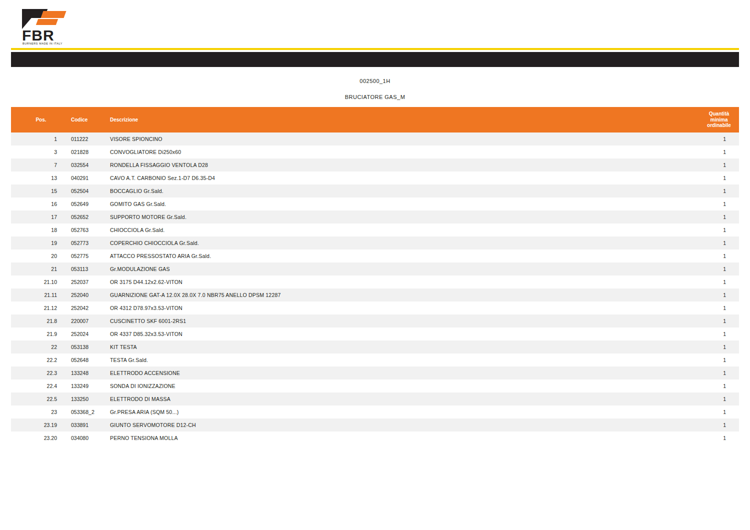FBR
BURNERS MADE IN ITALY
002500_1H
BRUCIATORE GAS_M
| Pos. | Codice | Descrizione | Quantità minima ordinabile |
| --- | --- | --- | --- |
| 1 | 011222 | VISORE SPIONCINO | 1 |
| 3 | 021828 | CONVOGLIATORE Di250x60 | 1 |
| 7 | 032554 | RONDELLA FISSAGGIO VENTOLA D28 | 1 |
| 13 | 040291 | CAVO A.T. CARBONIO Sez.1-D7 D6.35-D4 | 1 |
| 15 | 052504 | BOCCAGLIO Gr.Sald. | 1 |
| 16 | 052649 | GOMITO GAS Gr.Sald. | 1 |
| 17 | 052652 | SUPPORTO MOTORE Gr.Sald. | 1 |
| 18 | 052763 | CHIOCCIOLA Gr.Sald. | 1 |
| 19 | 052773 | COPERCHIO CHIOCCIOLA Gr.Sald. | 1 |
| 20 | 052775 | ATTACCO PRESSOSTATO ARIA Gr.Sald. | 1 |
| 21 | 053113 | Gr.MODULAZIONE GAS | 1 |
| 21.10 | 252037 | OR 3175 D44.12x2.62-VITON | 1 |
| 21.11 | 252040 | GUARNIZIONE GAT-A 12.0X 28.0X 7.0 NBR75 ANELLO DPSM 12287 | 1 |
| 21.12 | 252042 | OR 4312 D78.97x3.53-VITON | 1 |
| 21.8 | 220007 | CUSCINETTO SKF 6001-2RS1 | 1 |
| 21.9 | 252024 | OR 4337 D85.32x3.53-VITON | 1 |
| 22 | 053138 | KIT TESTA | 1 |
| 22.2 | 052648 | TESTA Gr.Sald. | 1 |
| 22.3 | 133248 | ELETTRODO ACCENSIONE | 1 |
| 22.4 | 133249 | SONDA DI IONIZZAZIONE | 1 |
| 22.5 | 133250 | ELETTRODO DI MASSA | 1 |
| 23 | 053368_2 | Gr.PRESA ARIA (SQM 50...) | 1 |
| 23.19 | 033891 | GIUNTO SERVOMOTORE D12-CH | 1 |
| 23.20 | 034080 | PERNO TENSIONA MOLLA | 1 |